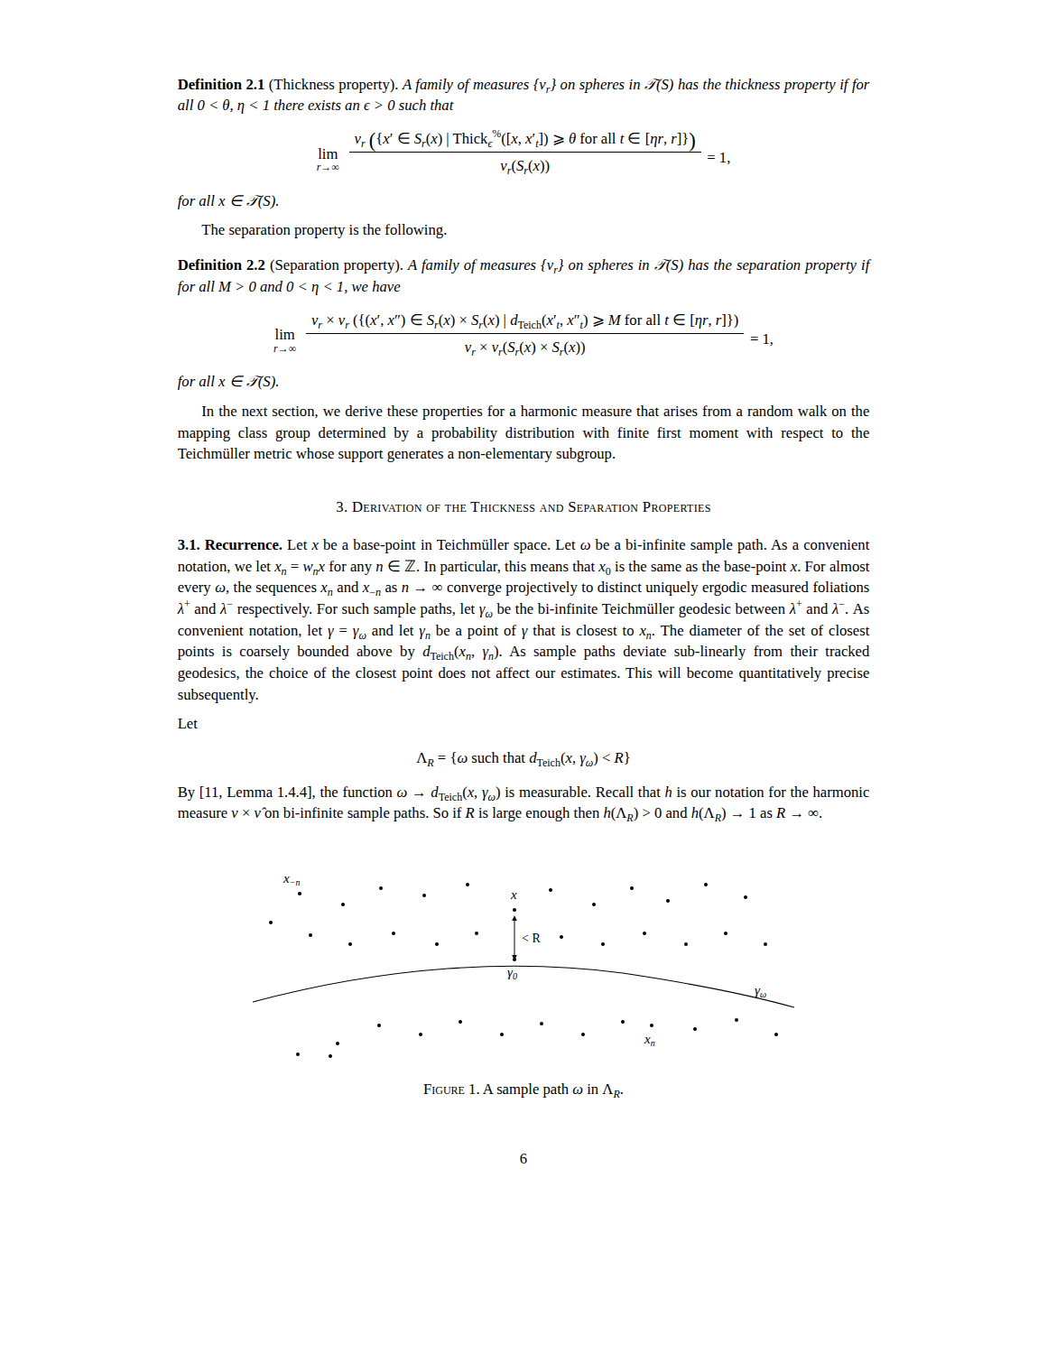Definition 2.1 (Thickness property). A family of measures {νr} on spheres in 𝒯(S) has the thickness property if for all 0 < θ, η < 1 there exists an ϵ > 0 such that
lim r→∞ νr ({x′ ∈ Sr(x) | Thickϵ%([x, x′t]) ⩾ θ for all t ∈ [ηr, r]}) νr(Sr(x)) = 1,
for all x ∈ 𝒯(S).
The separation property is the following.
Definition 2.2 (Separation property). A family of measures {νr} on spheres in 𝒯(S) has the separation property if for all M > 0 and 0 < η < 1, we have
lim r→∞ νr × νr ({(x′, x″) ∈ Sr(x) × Sr(x) | dTeich(x′t, x″t) ⩾ M for all t ∈ [ηr, r]}) νr × νr(Sr(x) × Sr(x)) = 1,
for all x ∈ 𝒯(S).
In the next section, we derive these properties for a harmonic measure that arises from a random walk on the mapping class group determined by a probability distribution with finite first moment with respect to the Teichmüller metric whose support generates a non-elementary subgroup.
3. Derivation of the Thickness and Separation Properties
3.1. Recurrence. Let x be a base-point in Teichmüller space. Let ω be a bi-infinite sample path. As a convenient notation, we let xn = wnx for any n ∈ ℤ. In particular, this means that x0 is the same as the base-point x. For almost every ω, the sequences xn and x−n as n → ∞ converge projectively to distinct uniquely ergodic measured foliations λ+ and λ− respectively. For such sample paths, let γω be the bi-infinite Teichmüller geodesic between λ+ and λ−. As convenient notation, let γ = γω and let γn be a point of γ that is closest to xn. The diameter of the set of closest points is coarsely bounded above by dTeich(xn, γn). As sample paths deviate sub-linearly from their tracked geodesics, the choice of the closest point does not affect our estimates. This will become quantitatively precise subsequently.
Let
ΛR = {ω such that dTeich(x, γω) < R}
By [11, Lemma 1.4.4], the function ω → dTeich(x, γω) is measurable. Recall that h is our notation for the harmonic measure ν × ν̂ on bi-infinite sample paths. So if R is large enough then h(ΛR) > 0 and h(ΛR) → 1 as R → ∞.
x < R γ0 x−n xn γω
Figure 1. A sample path ω in ΛR.
6